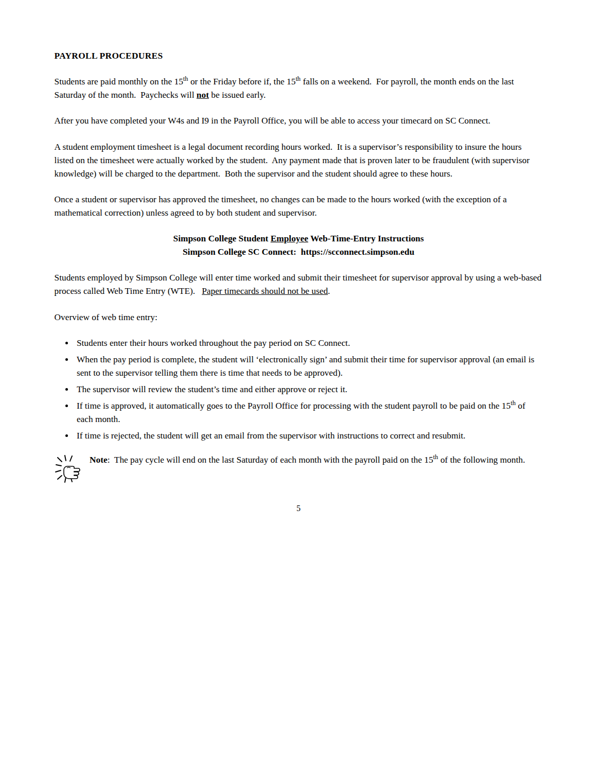PAYROLL PROCEDURES
Students are paid monthly on the 15th or the Friday before if, the 15th falls on a weekend. For payroll, the month ends on the last Saturday of the month. Paychecks will not be issued early.
After you have completed your W4s and I9 in the Payroll Office, you will be able to access your timecard on SC Connect.
A student employment timesheet is a legal document recording hours worked. It is a supervisor’s responsibility to insure the hours listed on the timesheet were actually worked by the student. Any payment made that is proven later to be fraudulent (with supervisor knowledge) will be charged to the department. Both the supervisor and the student should agree to these hours.
Once a student or supervisor has approved the timesheet, no changes can be made to the hours worked (with the exception of a mathematical correction) unless agreed to by both student and supervisor.
Simpson College Student Employee Web-Time-Entry Instructions
Simpson College SC Connect: https://scconnect.simpson.edu
Students employed by Simpson College will enter time worked and submit their timesheet for supervisor approval by using a web-based process called Web Time Entry (WTE). Paper timecards should not be used.
Overview of web time entry:
Students enter their hours worked throughout the pay period on SC Connect.
When the pay period is complete, the student will ‘electronically sign’ and submit their time for supervisor approval (an email is sent to the supervisor telling them there is time that needs to be approved).
The supervisor will review the student’s time and either approve or reject it.
If time is approved, it automatically goes to the Payroll Office for processing with the student payroll to be paid on the 15th of each month.
If time is rejected, the student will get an email from the supervisor with instructions to correct and resubmit.
Note: The pay cycle will end on the last Saturday of each month with the payroll paid on the 15th of the following month.
5